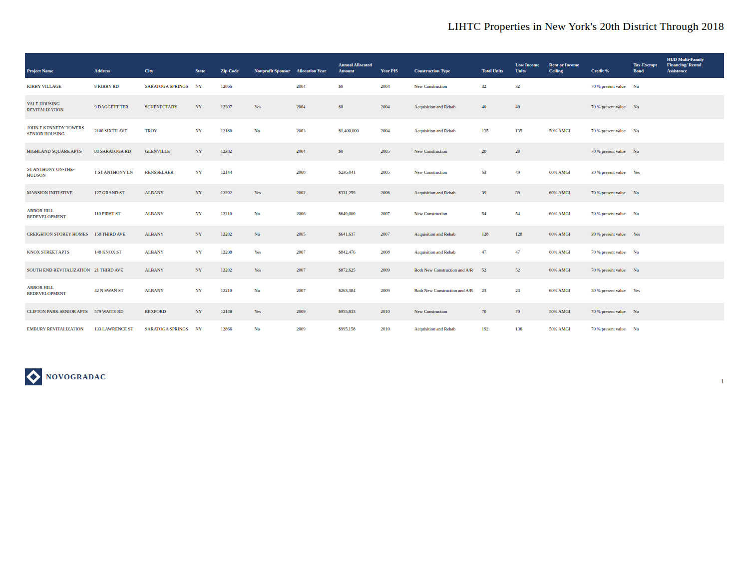LIHTC Properties in New York's 20th District Through 2018
| Project Name | Address | City | State | Zip Code | Nonprofit Sponsor | Allocation Year | Annual Allocated Amount | Year PIS | Construction Type | Total Units | Low Income Units | Rent or Income Ceiling | Credit % | Tax-Exempt Bond | HUD Multi-Family Financing/ Rental Assistance |
| --- | --- | --- | --- | --- | --- | --- | --- | --- | --- | --- | --- | --- | --- | --- | --- |
| KIRBY VILLAGE | 9 KIRBY RD | SARATOGA SPRINGS | NY | 12866 | | 2004 | $0 | 2004 | New Construction | 32 | 32 | | 70 % present value | No | |
| VALE HOUSING REVITALIZATION | 9 DAGGETT TER | SCHENECTADY | NY | 12307 | Yes | 2004 | $0 | 2004 | Acquisition and Rehab | 40 | 40 | | 70 % present value | No | |
| JOHN F KENNEDY TOWERS SENIOR HOUSING | 2100 SIXTH AVE | TROY | NY | 12180 | No | 2003 | $1,400,000 | 2004 | Acquisition and Rehab | 135 | 135 | 50% AMGI | 70 % present value | No | |
| HIGHLAND SQUARE APTS | 88 SARATOGA RD | GLENVILLE | NY | 12302 | | 2004 | $0 | 2005 | New Construction | 28 | 28 | | 70 % present value | No | |
| ST ANTHONY ON-THE-HUDSON | 1 ST ANTHONY LN | RENSSELAER | NY | 12144 | | 2008 | $236,041 | 2005 | New Construction | 63 | 49 | 60% AMGI | 30 % present value | Yes | |
| MANSION INITIATIVE | 127 GRAND ST | ALBANY | NY | 12202 | Yes | 2002 | $331,259 | 2006 | Acquisition and Rehab | 39 | 39 | 60% AMGI | 70 % present value | No | |
| ARBOR HILL REDEVELOPMENT | 110 FIRST ST | ALBANY | NY | 12210 | No | 2006 | $649,000 | 2007 | New Construction | 54 | 54 | 60% AMGI | 70 % present value | No | |
| CREIGHTON STOREY HOMES | 158 THIRD AVE | ALBANY | NY | 12202 | No | 2005 | $641,617 | 2007 | Acquisition and Rehab | 128 | 128 | 60% AMGI | 30 % present value | Yes | |
| KNOX STREET APTS | 148 KNOX ST | ALBANY | NY | 12208 | Yes | 2007 | $842,476 | 2008 | Acquisition and Rehab | 47 | 47 | 60% AMGI | 70 % present value | No | |
| SOUTH END REVITALIZATION | 21 THIRD AVE | ALBANY | NY | 12202 | Yes | 2007 | $872,625 | 2009 | Both New Construction and A/R | 52 | 52 | 60% AMGI | 70 % present value | No | |
| ARBOR HILL REDEVELOPMENT | 42 N SWAN ST | ALBANY | NY | 12210 | No | 2007 | $263,384 | 2009 | Both New Construction and A/R | 23 | 23 | 60% AMGI | 30 % present value | Yes | |
| CLIFTON PARK SENIOR APTS | 579 WAITE RD | REXFORD | NY | 12148 | Yes | 2009 | $955,833 | 2010 | New Construction | 70 | 70 | 50% AMGI | 70 % present value | No | |
| EMBURY REVITALIZATION | 133 LAWRENCE ST | SARATOGA SPRINGS | NY | 12866 | No | 2009 | $995,158 | 2010 | Acquisition and Rehab | 192 | 136 | 50% AMGI | 70 % present value | No | |
NOVOGRADAC
1